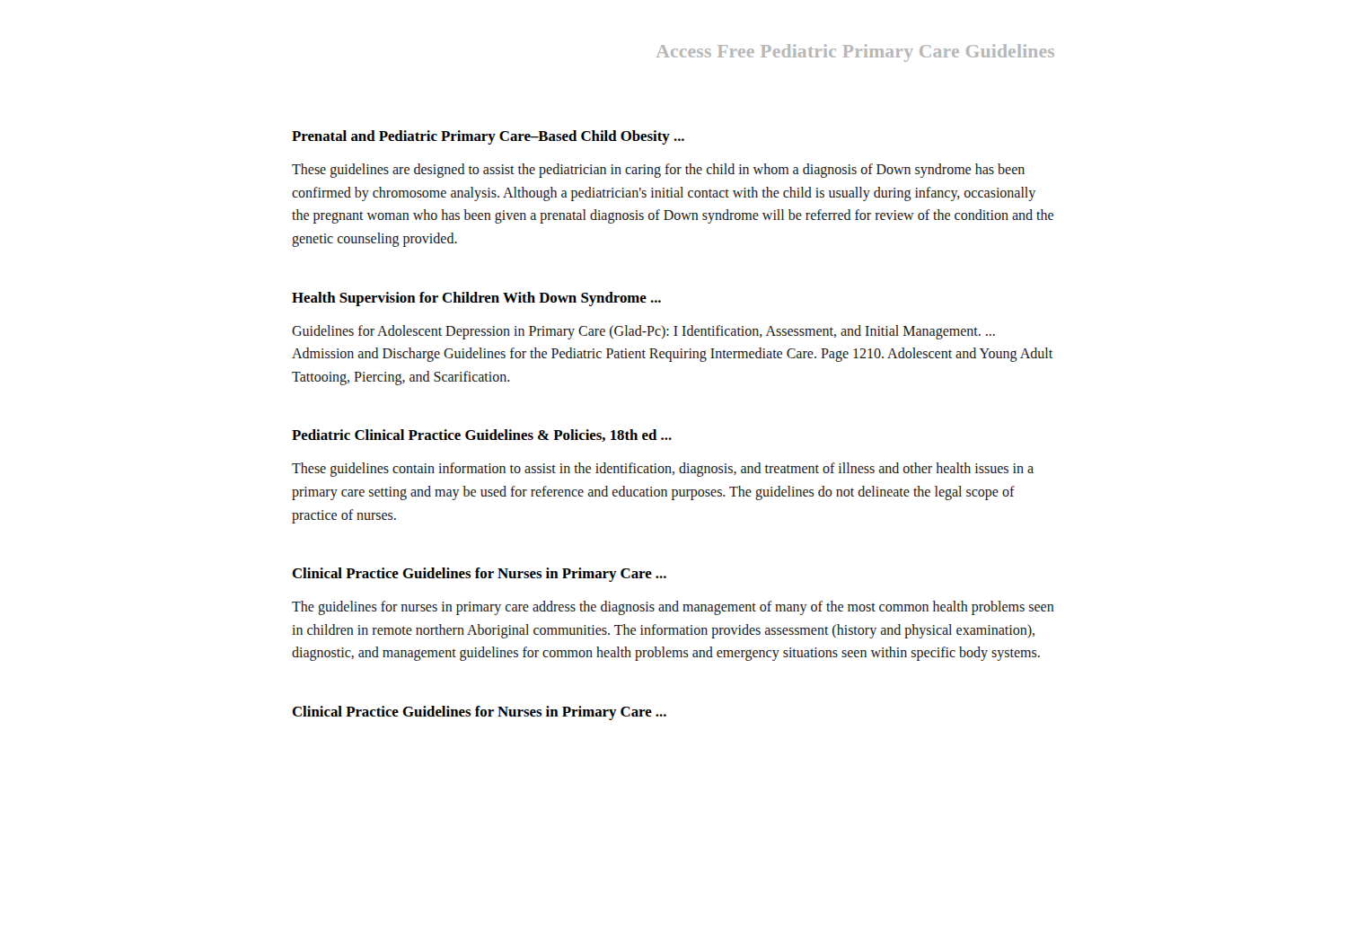Access Free Pediatric Primary Care Guidelines
Prenatal and Pediatric Primary Care–Based Child Obesity ...
These guidelines are designed to assist the pediatrician in caring for the child in whom a diagnosis of Down syndrome has been confirmed by chromosome analysis. Although a pediatrician's initial contact with the child is usually during infancy, occasionally the pregnant woman who has been given a prenatal diagnosis of Down syndrome will be referred for review of the condition and the genetic counseling provided.
Health Supervision for Children With Down Syndrome ...
Guidelines for Adolescent Depression in Primary Care (Glad-Pc): I Identification, Assessment, and Initial Management. ... Admission and Discharge Guidelines for the Pediatric Patient Requiring Intermediate Care. Page 1210. Adolescent and Young Adult Tattooing, Piercing, and Scarification.
Pediatric Clinical Practice Guidelines & Policies, 18th ed ...
These guidelines contain information to assist in the identification, diagnosis, and treatment of illness and other health issues in a primary care setting and may be used for reference and education purposes. The guidelines do not delineate the legal scope of practice of nurses.
Clinical Practice Guidelines for Nurses in Primary Care ...
The guidelines for nurses in primary care address the diagnosis and management of many of the most common health problems seen in children in remote northern Aboriginal communities. The information provides assessment (history and physical examination), diagnostic, and management guidelines for common health problems and emergency situations seen within specific body systems.
Clinical Practice Guidelines for Nurses in Primary Care ...